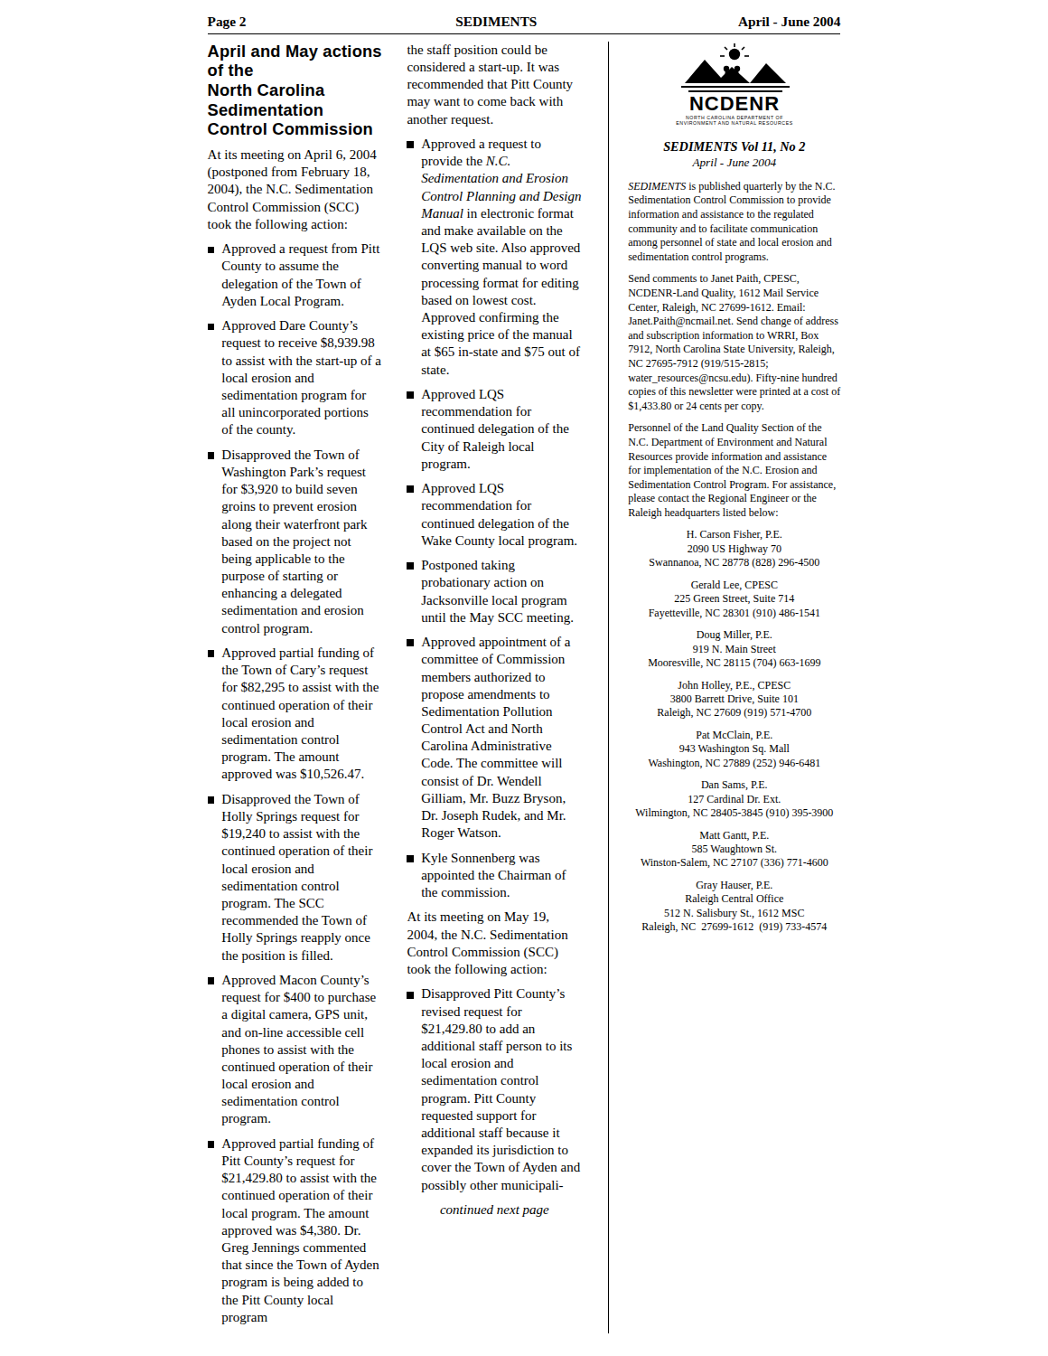Page 2
SEDIMENTS
April - June 2004
April and May actions of the
North Carolina Sedimentation Control Commission
At its meeting on April 6, 2004 (postponed from February 18, 2004), the N.C. Sedimentation Control Commission (SCC) took the following action:
Approved a request from Pitt County to assume the delegation of the Town of Ayden Local Program.
Approved Dare County’s request to receive $8,939.98 to assist with the start-up of a local erosion and sedimentation program for all unincorporated portions of the county.
Disapproved the Town of Washington Park’s request for $3,920 to build seven groins to prevent erosion along their waterfront park based on the project not being applicable to the purpose of starting or enhancing a delegated sedimentation and erosion control program.
Approved partial funding of the Town of Cary’s request for $82,295 to assist with the continued operation of their local erosion and sedimentation control program. The amount approved was $10,526.47.
Disapproved the Town of Holly Springs request for $19,240 to assist with the continued operation of their local erosion and sedimentation control program. The SCC recommended the Town of Holly Springs reapply once the position is filled.
Approved Macon County’s request for $400 to purchase a digital camera, GPS unit, and on-line accessible cell phones to assist with the continued operation of their local erosion and sedimentation control program.
Approved partial funding of Pitt County’s request for $21,429.80 to assist with the continued operation of their local program. The amount approved was $4,380. Dr. Greg Jennings commented that since the Town of Ayden program is being added to the Pitt County local program
the staff position could be considered a start-up. It was recommended that Pitt County may want to come back with another request.
Approved a request to provide the N.C. Sedimentation and Erosion Control Planning and Design Manual in electronic format and make available on the LQS web site. Also approved converting manual to word processing format for editing based on lowest cost. Approved confirming the existing price of the manual at $65 in-state and $75 out of state.
Approved LQS recommendation for continued delegation of the City of Raleigh local program.
Approved LQS recommendation for continued delegation of the Wake County local program.
Postponed taking probationary action on Jacksonville local program until the May SCC meeting.
Approved appointment of a committee of Commission members authorized to propose amendments to Sedimentation Pollution Control Act and North Carolina Administrative Code. The committee will consist of Dr. Wendell Gilliam, Mr. Buzz Bryson, Dr. Joseph Rudek, and Mr. Roger Watson.
Kyle Sonnenberg was appointed the Chairman of the commission.
At its meeting on May 19, 2004, the N.C. Sedimentation Control Commission (SCC) took the following action:
Disapproved Pitt County’s revised request for $21,429.80 to add an additional staff person to its local erosion and sedimentation control program. Pitt County requested support for additional staff because it expanded its jurisdiction to cover the Town of Ayden and possibly other municipali-
continued next page
NCDENR NORTH CAROLINA DEPARTMENT OF ENVIRONMENT AND NATURAL RESOURCES
SEDIMENTS Vol 11, No 2
April - June 2004
SEDIMENTS is published quarterly by the N.C. Sedimentation Control Commission to provide information and assistance to the regulated community and to facilitate communication among personnel of state and local erosion and sedimentation control programs.
Send comments to Janet Paith, CPESC, NCDENR-Land Quality, 1612 Mail Service Center, Raleigh, NC 27699-1612. Email: Janet.Paith@ncmail.net. Send change of address and subscription information to WRRI, Box 7912, North Carolina State University, Raleigh, NC 27695-7912 (919/515-2815; water_resources@ncsu.edu). Fifty-nine hundred copies of this newsletter were printed at a cost of $1,433.80 or 24 cents per copy.
Personnel of the Land Quality Section of the N.C. Department of Environment and Natural Resources provide information and assistance for implementation of the N.C. Erosion and Sedimentation Control Program. For assistance, please contact the Regional Engineer or the Raleigh headquarters listed below:
H. Carson Fisher, P.E.
2090 US Highway 70
Swannanoa, NC 28778 (828) 296-4500
Gerald Lee, CPESC
225 Green Street, Suite 714
Fayetteville, NC 28301 (910) 486-1541
Doug Miller, P.E.
919 N. Main Street
Mooresville, NC 28115 (704) 663-1699
John Holley, P.E., CPESC
3800 Barrett Drive, Suite 101
Raleigh, NC 27609 (919) 571-4700
Pat McClain, P.E.
943 Washington Sq. Mall
Washington, NC 27889 (252) 946-6481
Dan Sams, P.E.
127 Cardinal Dr. Ext.
Wilmington, NC 28405-3845 (910) 395-3900
Matt Gantt, P.E.
585 Waughtown St.
Winston-Salem, NC 27107 (336) 771-4600
Gray Hauser, P.E.
Raleigh Central Office
512 N. Salisbury St., 1612 MSC
Raleigh, NC 27699-1612 (919) 733-4574